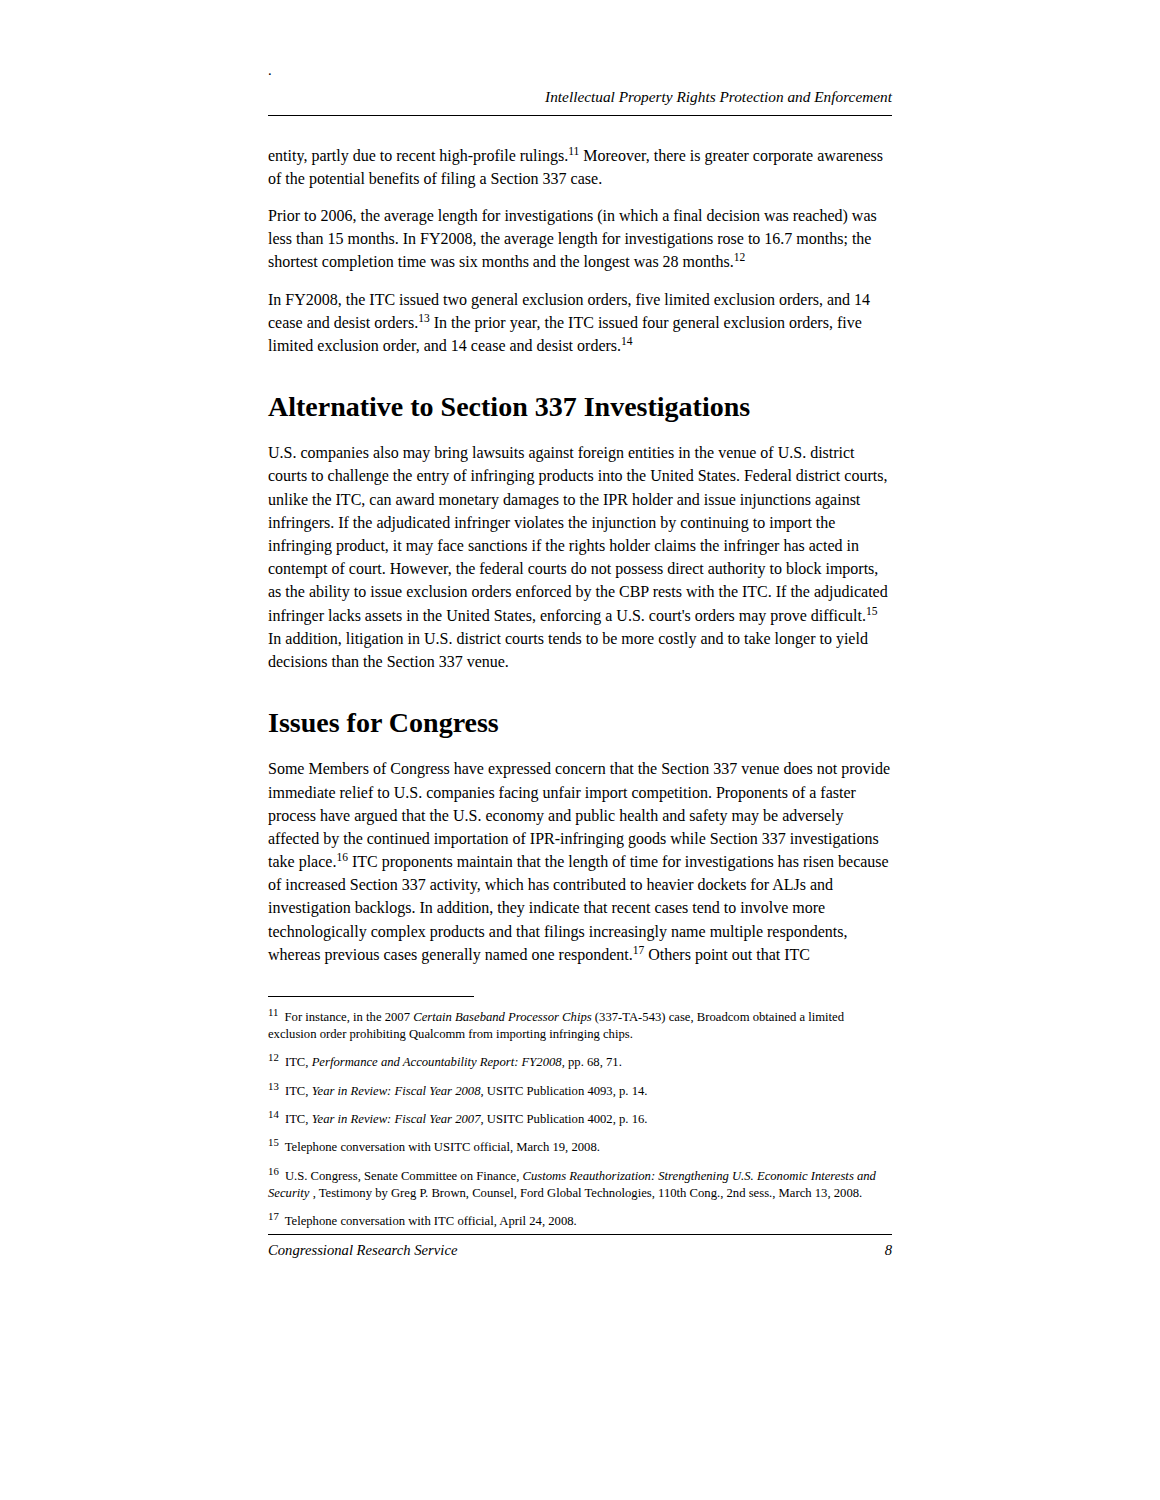.
Intellectual Property Rights Protection and Enforcement
entity, partly due to recent high-profile rulings.11 Moreover, there is greater corporate awareness of the potential benefits of filing a Section 337 case.
Prior to 2006, the average length for investigations (in which a final decision was reached) was less than 15 months. In FY2008, the average length for investigations rose to 16.7 months; the shortest completion time was six months and the longest was 28 months.12
In FY2008, the ITC issued two general exclusion orders, five limited exclusion orders, and 14 cease and desist orders.13 In the prior year, the ITC issued four general exclusion orders, five limited exclusion order, and 14 cease and desist orders.14
Alternative to Section 337 Investigations
U.S. companies also may bring lawsuits against foreign entities in the venue of U.S. district courts to challenge the entry of infringing products into the United States. Federal district courts, unlike the ITC, can award monetary damages to the IPR holder and issue injunctions against infringers. If the adjudicated infringer violates the injunction by continuing to import the infringing product, it may face sanctions if the rights holder claims the infringer has acted in contempt of court. However, the federal courts do not possess direct authority to block imports, as the ability to issue exclusion orders enforced by the CBP rests with the ITC. If the adjudicated infringer lacks assets in the United States, enforcing a U.S. court's orders may prove difficult.15 In addition, litigation in U.S. district courts tends to be more costly and to take longer to yield decisions than the Section 337 venue.
Issues for Congress
Some Members of Congress have expressed concern that the Section 337 venue does not provide immediate relief to U.S. companies facing unfair import competition. Proponents of a faster process have argued that the U.S. economy and public health and safety may be adversely affected by the continued importation of IPR-infringing goods while Section 337 investigations take place.16 ITC proponents maintain that the length of time for investigations has risen because of increased Section 337 activity, which has contributed to heavier dockets for ALJs and investigation backlogs. In addition, they indicate that recent cases tend to involve more technologically complex products and that filings increasingly name multiple respondents, whereas previous cases generally named one respondent.17 Others point out that ITC
11 For instance, in the 2007 Certain Baseband Processor Chips (337-TA-543) case, Broadcom obtained a limited exclusion order prohibiting Qualcomm from importing infringing chips.
12 ITC, Performance and Accountability Report: FY2008, pp. 68, 71.
13 ITC, Year in Review: Fiscal Year 2008, USITC Publication 4093, p. 14.
14 ITC, Year in Review: Fiscal Year 2007, USITC Publication 4002, p. 16.
15 Telephone conversation with USITC official, March 19, 2008.
16 U.S. Congress, Senate Committee on Finance, Customs Reauthorization: Strengthening U.S. Economic Interests and Security , Testimony by Greg P. Brown, Counsel, Ford Global Technologies, 110th Cong., 2nd sess., March 13, 2008.
17 Telephone conversation with ITC official, April 24, 2008.
Congressional Research Service 8